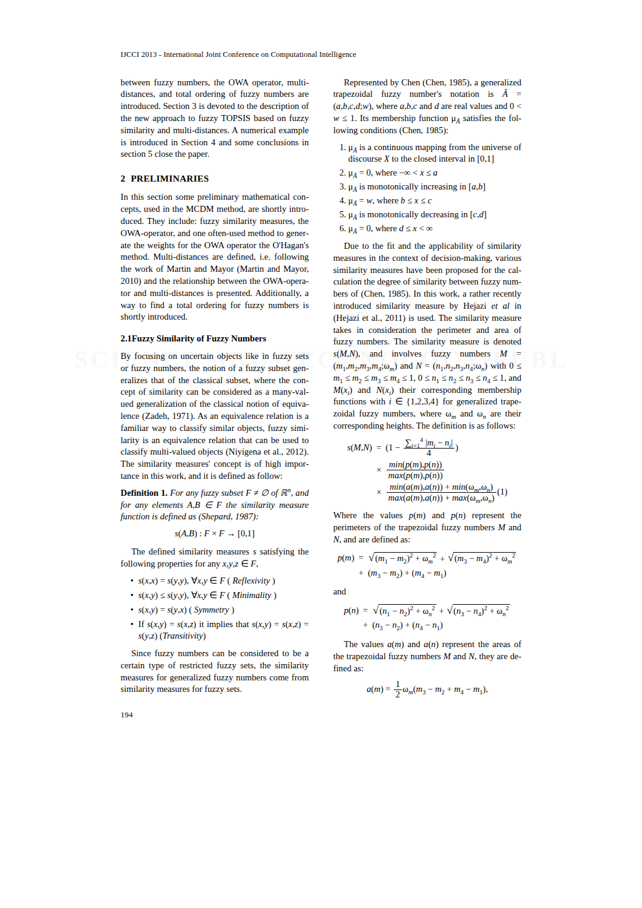SCIENCE AND TECHNOLOGY PUBLICATIONS
IJCCI 2013 - International Joint Conference on Computational Intelligence
between fuzzy numbers, the OWA operator, multi-distances, and total ordering of fuzzy numbers are introduced. Section 3 is devoted to the description of the new approach to fuzzy TOPSIS based on fuzzy similarity and multi-distances. A numerical example is introduced in Section 4 and some conclusions in section 5 close the paper.
2 PRELIMINARIES
In this section some preliminary mathematical concepts, used in the MCDM method, are shortly introduced. They include: fuzzy similarity measures, the OWA-operator, and one often-used method to generate the weights for the OWA operator the O'Hagan's method. Multi-distances are defined, i.e. following the work of Martin and Mayor (Martin and Mayor, 2010) and the relationship between the OWA-operator and multi-distances is presented. Additionally, a way to find a total ordering for fuzzy numbers is shortly introduced.
2.1 Fuzzy Similarity of Fuzzy Numbers
By focusing on uncertain objects like in fuzzy sets or fuzzy numbers, the notion of a fuzzy subset generalizes that of the classical subset, where the concept of similarity can be considered as a many-valued generalization of the classical notion of equivalence (Zadeh, 1971). As an equivalence relation is a familiar way to classify similar objects, fuzzy similarity is an equivalence relation that can be used to classify multi-valued objects (Niyigena et al., 2012). The similarity measures' concept is of high importance in this work, and it is defined as follow:
Definition 1. For any fuzzy subset F ≠ ∅ of ℝn, and for any elements A,B ∈ F the similarity measure function is defined as (Shepard, 1987):
s(A,B) : F × F → [0,1]
The defined similarity measures s satisfying the following properties for any x,y,z ∈ F,
s(x,x) = s(y,y), ∀x,y ∈ F ( Reflexivity )
s(x,y) ≤ s(y,y), ∀x,y ∈ F ( Minimality )
s(x,y) = s(y,x) ( Symmetry )
If s(x,y) = s(x,z) it implies that s(x,y) = s(x,z) = s(y,z) (Transitivity)
Since fuzzy numbers can be considered to be a certain type of restricted fuzzy sets, the similarity measures for generalized fuzzy numbers come from similarity measures for fuzzy sets.
Represented by Chen (Chen, 1985), a generalized trapezoidal fuzzy number's notation is Ã = (a,b,c,d;w), where a,b,c and d are real values and 0 < w ≤ 1. Its membership function μÃ satisfies the following conditions (Chen, 1985):
μÃ is a continuous mapping from the universe of discourse X to the closed interval in [0,1]
μÃ = 0, where −∞ < x ≤ a
μÃ is monotonically increasing in [a,b]
μÃ = w, where b ≤ x ≤ c
μÃ is monotonically decreasing in [c,d]
μÃ = 0, where d ≤ x < ∞
Due to the fit and the applicability of similarity measures in the context of decision-making, various similarity measures have been proposed for the calculation the degree of similarity between fuzzy numbers of (Chen, 1985). In this work, a rather recently introduced similarity measure by Hejazi et al in (Hejazi et al., 2011) is used. The similarity measure takes in consideration the perimeter and area of fuzzy numbers. The similarity measure is denoted s(M,N), and involves fuzzy numbers M = (m1,m2,m3,m4;ωm) and N = (n1,n2,n3,n4;ωn) with 0 ≤ m1 ≤ m2 ≤ m3 ≤ m4 ≤ 1, 0 ≤ n1 ≤ n2 ≤ n3 ≤ n4 ≤ 1, and M(xi) and N(xi) their corresponding membership functions with i ∈ {1,2,3,4} for generalized trapezoidal fuzzy numbers, where ωm and ωn are their corresponding heights. The definition is as follows:
| s ( M , N ) | = | (1 − ∑ i =1 4 / m i − n i / 4 ) |
| | × | min ( p ( m ), p ( n )) max ( p ( m ), p ( n )) |
| | × | min ( a ( m ), a ( n )) + min (ω m ,ω n ) max ( a ( m ), a ( n )) + max (ω m ,ω n ) (1) |
Where the values p(m) and p(n) represent the perimeters of the trapezoidal fuzzy numbers M and N, and are defined as:
| p ( m ) | = | ( m 1 − m 2 ) 2 + ω m 2 + ( m 3 − m 4 ) 2 + ω m 2 |
| | + | ( m 3 − m 2 ) + ( m 4 − m 1 ) |
and
| p ( n ) | = | ( n 1 − n 2 ) 2 + ω n 2 + ( n 3 − n 4 ) 2 + ω n 2 |
| | + | ( n 3 − n 2 ) + ( n 4 − n 1 ) |
The values a(m) and a(n) represent the areas of the trapezoidal fuzzy numbers M and N, they are defined as:
a(m) = 12ωm(m3 − m2 + m4 − m1),
194